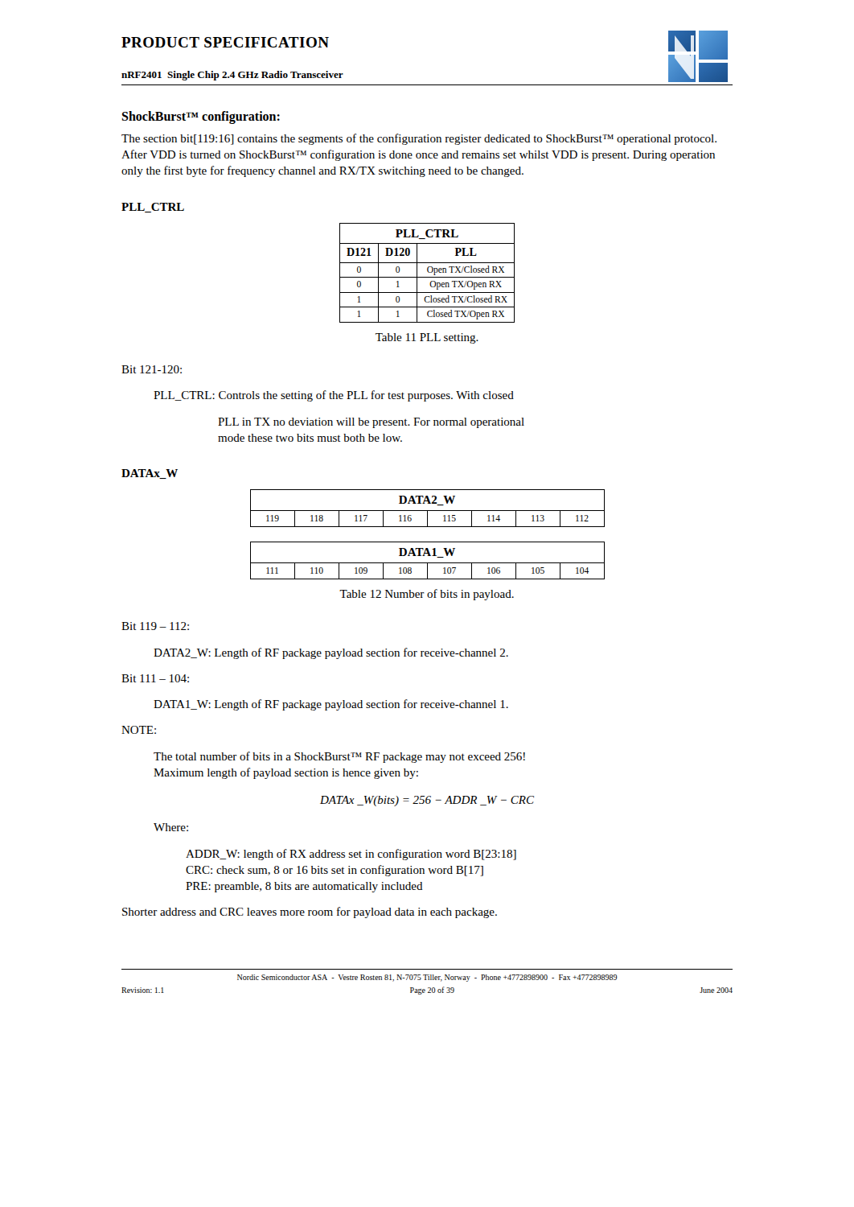PRODUCT SPECIFICATION
nRF2401 Single Chip 2.4 GHz Radio Transceiver
ShockBurst™ configuration:
The section bit[119:16] contains the segments of the configuration register dedicated to ShockBurst™ operational protocol. After VDD is turned on ShockBurst™ configuration is done once and remains set whilst VDD is present. During operation only the first byte for frequency channel and RX/TX switching need to be changed.
PLL_CTRL
| PLL_CTRL |
| --- |
| D121 | D120 | PLL |
| 0 | 0 | Open TX/Closed RX |
| 0 | 1 | Open TX/Open RX |
| 1 | 0 | Closed TX/Closed RX |
| 1 | 1 | Closed TX/Open RX |
Table 11 PLL setting.
Bit 121-120:
PLL_CTRL: Controls the setting of the PLL for test purposes. With closed
PLL in TX no deviation will be present. For normal operational
mode these two bits must both be low.
DATAx_W
| DATA2_W |
| 119 | 118 | 117 | 116 | 115 | 114 | 113 | 112 |
| DATA1_W |
| 111 | 110 | 109 | 108 | 107 | 106 | 105 | 104 |
Table 12 Number of bits in payload.
Bit 119 – 112:
DATA2_W: Length of RF package payload section for receive-channel 2.
Bit 111 – 104:
DATA1_W: Length of RF package payload section for receive-channel 1.
NOTE:
The total number of bits in a ShockBurst™ RF package may not exceed 256!
Maximum length of payload section is hence given by:
DATAx _W(bits) = 256 − ADDR _W − CRC
Where:
ADDR_W: length of RX address set in configuration word B[23:18]
CRC: check sum, 8 or 16 bits set in configuration word B[17]
PRE: preamble, 8 bits are automatically included
Shorter address and CRC leaves more room for payload data in each package.
Nordic Semiconductor ASA - Vestre Rosten 81, N-7075 Tiller, Norway - Phone +4772898900 - Fax +4772898989
Revision: 1.1 Page 20 of 39 June 2004